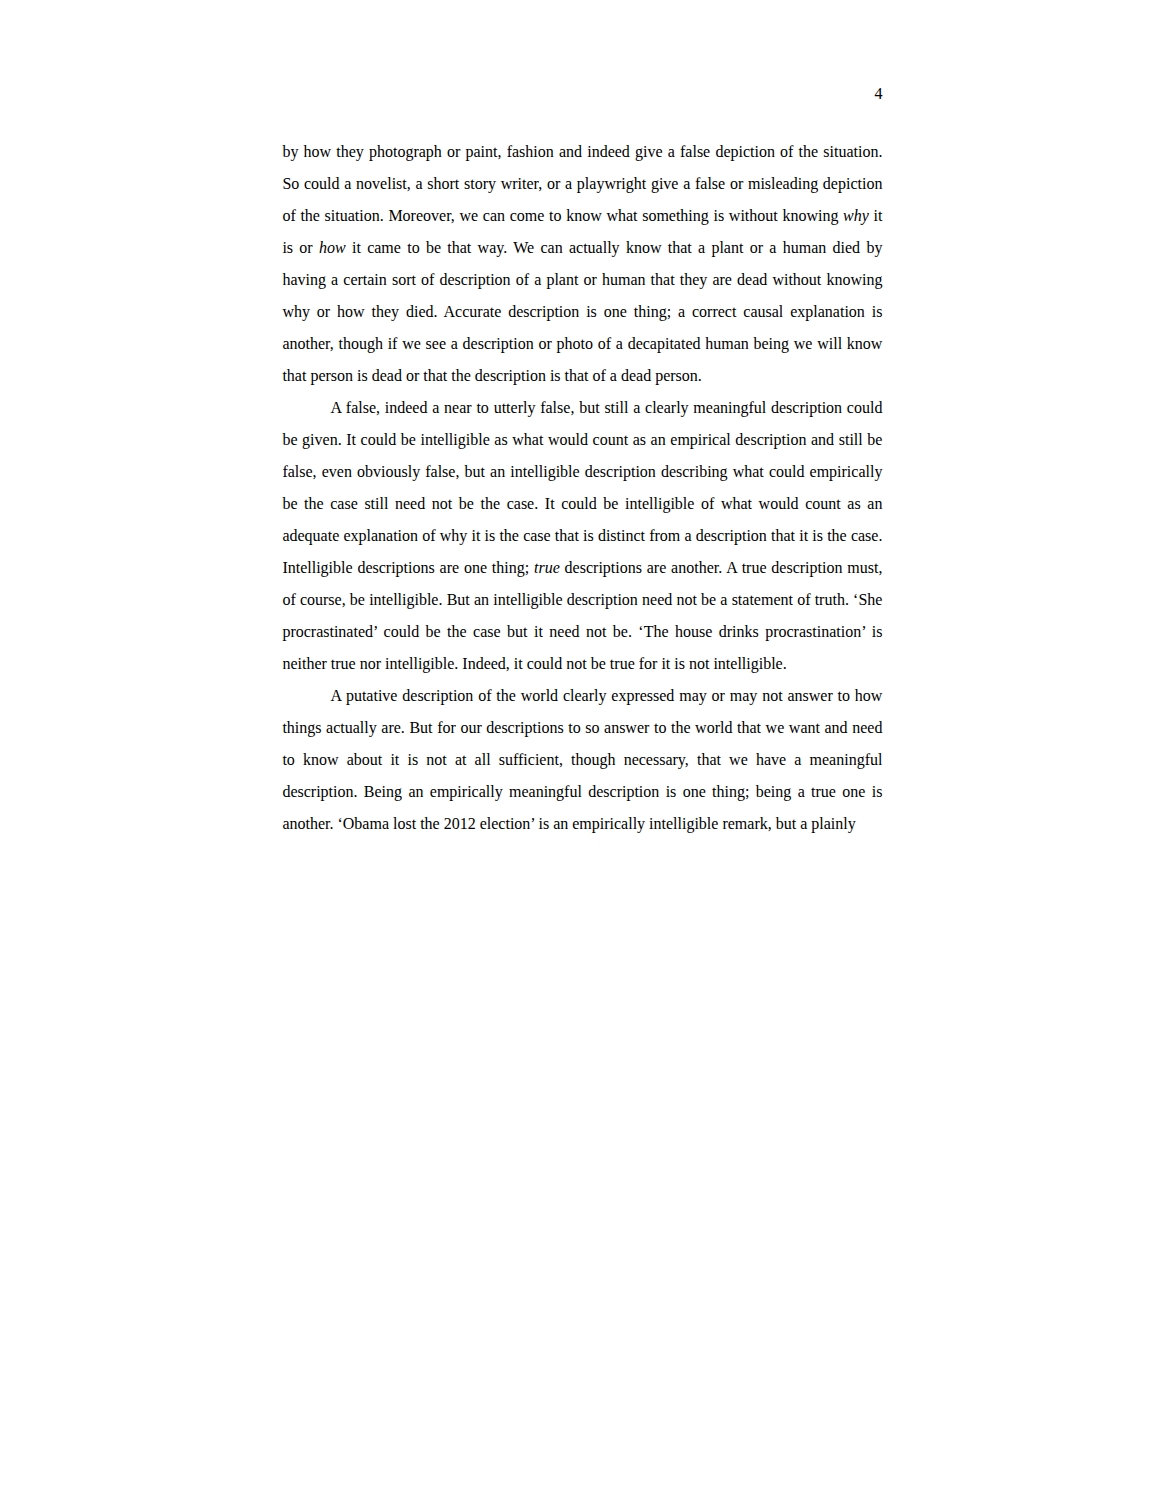4
by how they photograph or paint, fashion and indeed give a false depiction of the situation. So could a novelist, a short story writer, or a playwright give a false or misleading depiction of the situation. Moreover, we can come to know what something is without knowing why it is or how it came to be that way. We can actually know that a plant or a human died by having a certain sort of description of a plant or human that they are dead without knowing why or how they died. Accurate description is one thing; a correct causal explanation is another, though if we see a description or photo of a decapitated human being we will know that person is dead or that the description is that of a dead person.
A false, indeed a near to utterly false, but still a clearly meaningful description could be given. It could be intelligible as what would count as an empirical description and still be false, even obviously false, but an intelligible description describing what could empirically be the case still need not be the case. It could be intelligible of what would count as an adequate explanation of why it is the case that is distinct from a description that it is the case. Intelligible descriptions are one thing; true descriptions are another. A true description must, of course, be intelligible. But an intelligible description need not be a statement of truth. ‘She procrastinated’ could be the case but it need not be. ‘The house drinks procrastination’ is neither true nor intelligible. Indeed, it could not be true for it is not intelligible.
A putative description of the world clearly expressed may or may not answer to how things actually are. But for our descriptions to so answer to the world that we want and need to know about it is not at all sufficient, though necessary, that we have a meaningful description. Being an empirically meaningful description is one thing; being a true one is another. ‘Obama lost the 2012 election’ is an empirically intelligible remark, but a plainly